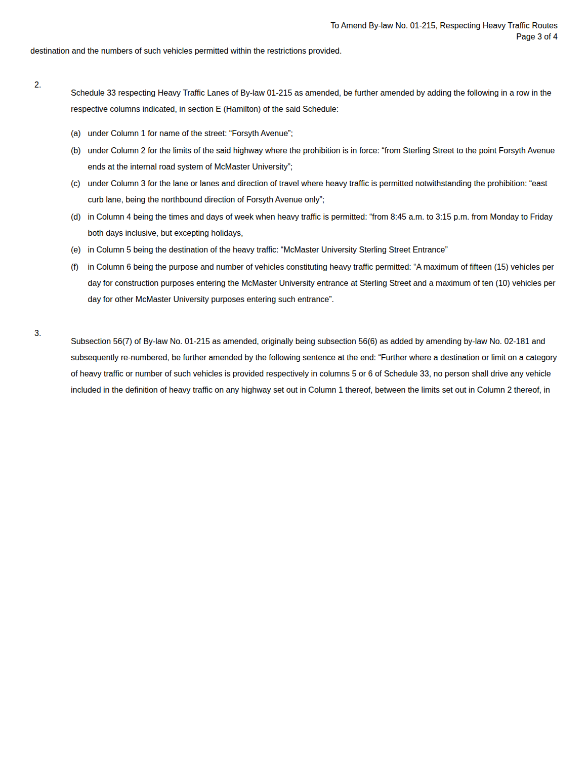To Amend By-law No. 01-215, Respecting Heavy Traffic Routes Page 3 of 4
destination and the numbers of such vehicles permitted within the restrictions provided.
2.
Schedule 33 respecting Heavy Traffic Lanes of By-law 01-215 as amended, be further amended by adding the following in a row in the respective columns indicated, in section E (Hamilton) of the said Schedule:
(a) under Column 1 for name of the street: “Forsyth Avenue”;
(b) under Column 2 for the limits of the said highway where the prohibition is in force: “from Sterling Street to the point Forsyth Avenue ends at the internal road system of McMaster University”;
(c) under Column 3 for the lane or lanes and direction of travel where heavy traffic is permitted notwithstanding the prohibition: “east curb lane, being the northbound direction of Forsyth Avenue only”;
(d) in Column 4 being the times and days of week when heavy traffic is permitted: “from 8:45 a.m. to 3:15 p.m. from Monday to Friday both days inclusive, but excepting holidays,
(e) in Column 5 being the destination of the heavy traffic: “McMaster University Sterling Street Entrance”
(f) in Column 6 being the purpose and number of vehicles constituting heavy traffic permitted: “A maximum of fifteen (15) vehicles per day for construction purposes entering the McMaster University entrance at Sterling Street and a maximum of ten (10) vehicles per day for other McMaster University purposes entering such entrance”.
3.
Subsection 56(7) of By-law No. 01-215 as amended, originally being subsection 56(6) as added by amending by-law No. 02-181 and subsequently re-numbered, be further amended by the following sentence at the end: “Further where a destination or limit on a category of heavy traffic or number of such vehicles is provided respectively in columns 5 or 6 of Schedule 33, no person shall drive any vehicle included in the definition of heavy traffic on any highway set out in Column 1 thereof, between the limits set out in Column 2 thereof, in